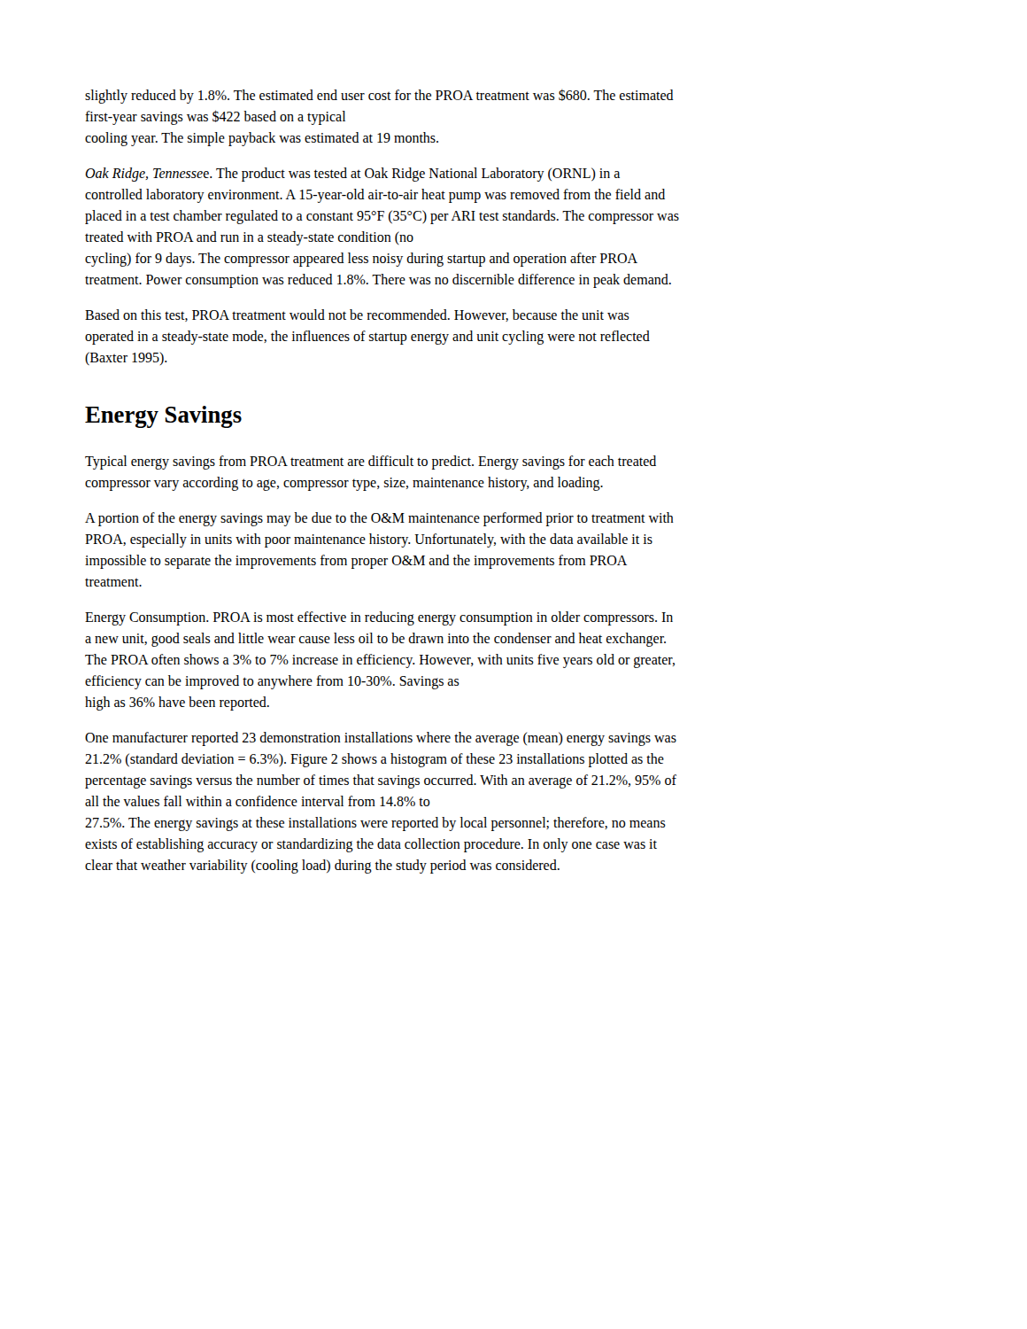slightly reduced by 1.8%. The estimated end user cost for the PROA treatment was $680. The estimated first-year savings was $422 based on a typical
cooling year. The simple payback was estimated at 19 months.
Oak Ridge, Tennessee. The product was tested at Oak Ridge National Laboratory (ORNL) in a controlled laboratory environment. A 15-year-old air-to-air heat pump was removed from the field and placed in a test chamber regulated to a constant 95°F (35°C) per ARI test standards. The compressor was treated with PROA and run in a steady-state condition (no
cycling) for 9 days. The compressor appeared less noisy during startup and operation after PROA treatment. Power consumption was reduced 1.8%. There was no discernible difference in peak demand.
Based on this test, PROA treatment would not be recommended. However, because the unit was operated in a steady-state mode, the influences of startup energy and unit cycling were not reflected (Baxter 1995).
Energy Savings
Typical energy savings from PROA treatment are difficult to predict. Energy savings for each treated compressor vary according to age, compressor type, size, maintenance history, and loading.
A portion of the energy savings may be due to the O&M maintenance performed prior to treatment with PROA, especially in units with poor maintenance history. Unfortunately, with the data available it is impossible to separate the improvements from proper O&M and the improvements from PROA treatment.
Energy Consumption. PROA is most effective in reducing energy consumption in older compressors. In a new unit, good seals and little wear cause less oil to be drawn into the condenser and heat exchanger. The PROA often shows a 3% to 7% increase in efficiency. However, with units five years old or greater, efficiency can be improved to anywhere from 10-30%. Savings as
high as 36% have been reported.
One manufacturer reported 23 demonstration installations where the average (mean) energy savings was 21.2% (standard deviation = 6.3%). Figure 2 shows a histogram of these 23 installations plotted as the percentage savings versus the number of times that savings occurred. With an average of 21.2%, 95% of all the values fall within a confidence interval from 14.8% to
27.5%. The energy savings at these installations were reported by local personnel; therefore, no means exists of establishing accuracy or standardizing the data collection procedure. In only one case was it clear that weather variability (cooling load) during the study period was considered.